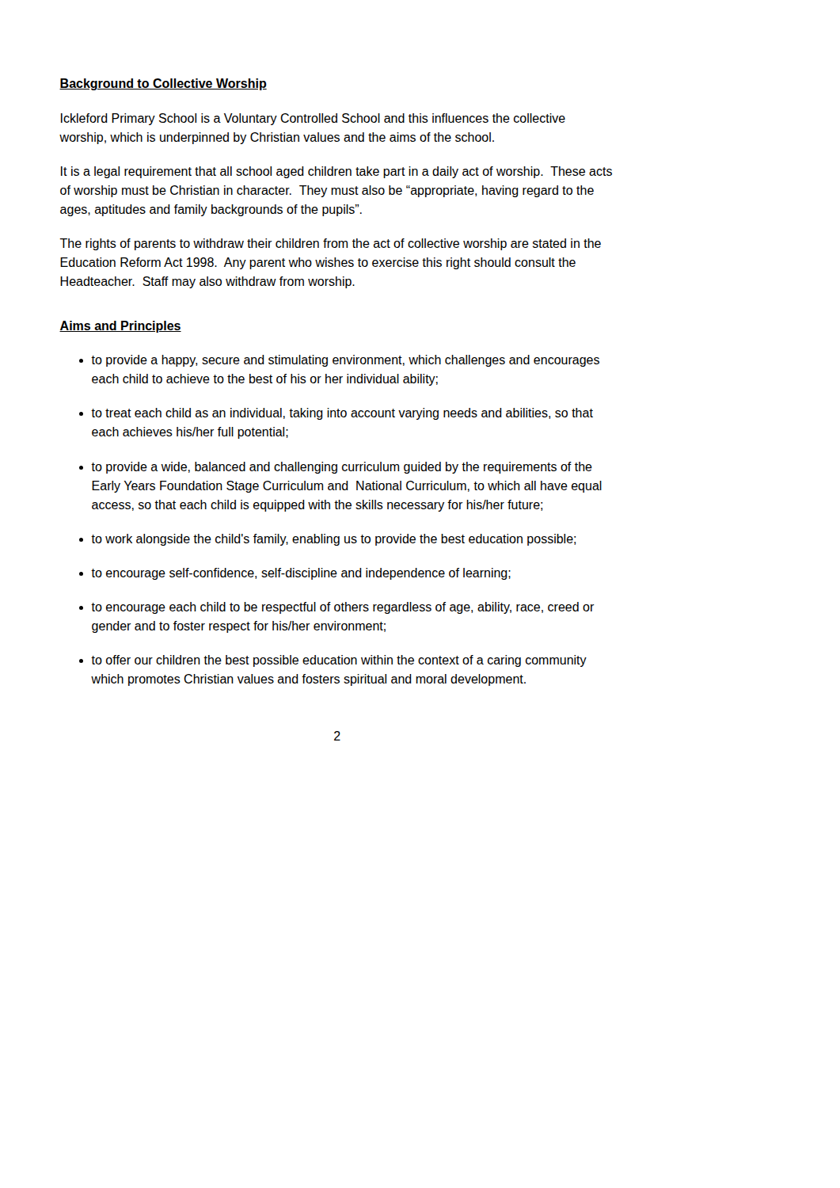Background to Collective Worship
Ickleford Primary School is a Voluntary Controlled School and this influences the collective worship, which is underpinned by Christian values and the aims of the school.
It is a legal requirement that all school aged children take part in a daily act of worship. These acts of worship must be Christian in character. They must also be “appropriate, having regard to the ages, aptitudes and family backgrounds of the pupils”.
The rights of parents to withdraw their children from the act of collective worship are stated in the Education Reform Act 1998. Any parent who wishes to exercise this right should consult the Headteacher. Staff may also withdraw from worship.
Aims and Principles
to provide a happy, secure and stimulating environment, which challenges and encourages each child to achieve to the best of his or her individual ability;
to treat each child as an individual, taking into account varying needs and abilities, so that each achieves his/her full potential;
to provide a wide, balanced and challenging curriculum guided by the requirements of the Early Years Foundation Stage Curriculum and National Curriculum, to which all have equal access, so that each child is equipped with the skills necessary for his/her future;
to work alongside the child's family, enabling us to provide the best education possible;
to encourage self-confidence, self-discipline and independence of learning;
to encourage each child to be respectful of others regardless of age, ability, race, creed or gender and to foster respect for his/her environment;
to offer our children the best possible education within the context of a caring community which promotes Christian values and fosters spiritual and moral development.
2